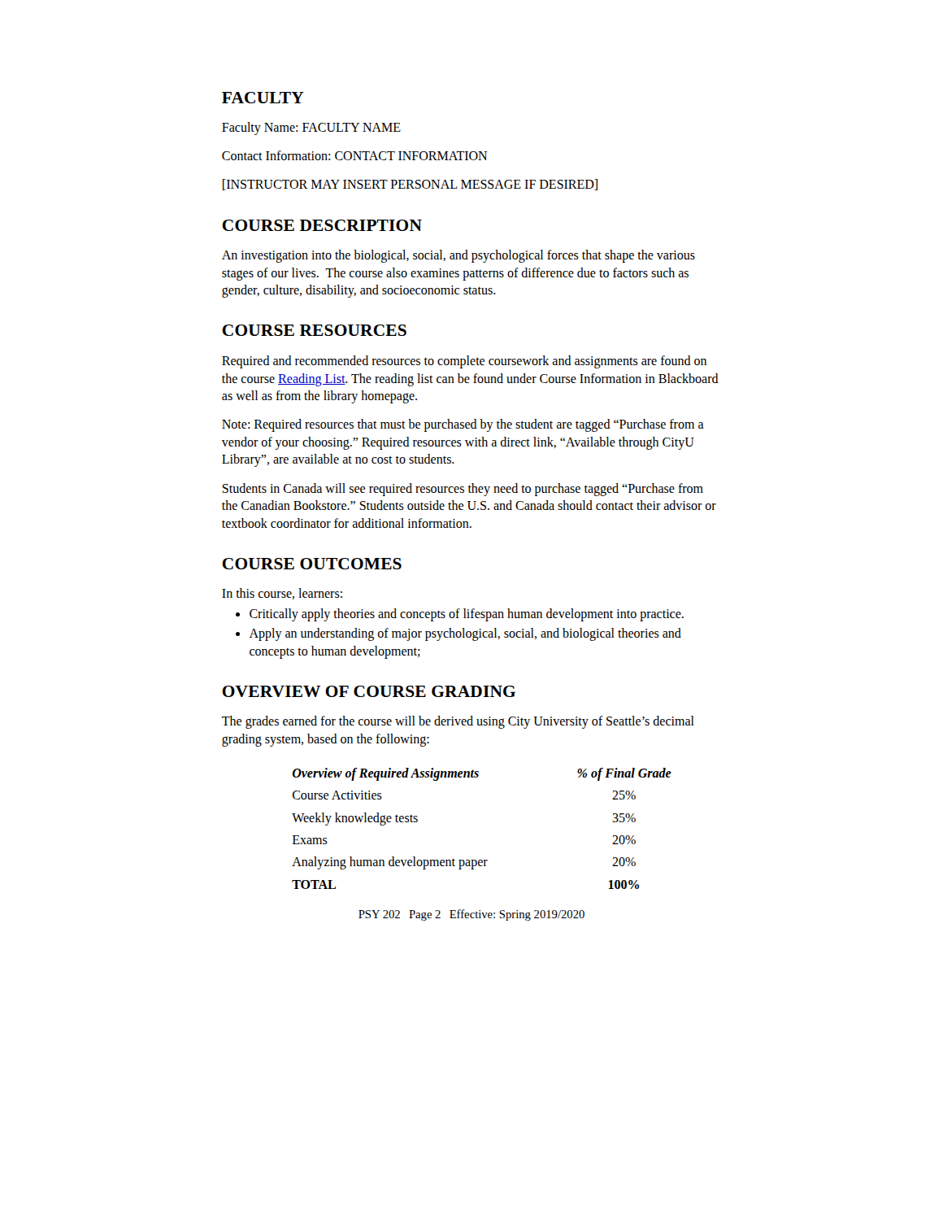FACULTY
Faculty Name: FACULTY NAME
Contact Information: CONTACT INFORMATION
[INSTRUCTOR MAY INSERT PERSONAL MESSAGE IF DESIRED]
COURSE DESCRIPTION
An investigation into the biological, social, and psychological forces that shape the various stages of our lives. The course also examines patterns of difference due to factors such as gender, culture, disability, and socioeconomic status.
COURSE RESOURCES
Required and recommended resources to complete coursework and assignments are found on the course Reading List. The reading list can be found under Course Information in Blackboard as well as from the library homepage.
Note: Required resources that must be purchased by the student are tagged “Purchase from a vendor of your choosing.” Required resources with a direct link, “Available through CityU Library”, are available at no cost to students.
Students in Canada will see required resources they need to purchase tagged “Purchase from the Canadian Bookstore.” Students outside the U.S. and Canada should contact their advisor or textbook coordinator for additional information.
COURSE OUTCOMES
In this course, learners:
Critically apply theories and concepts of lifespan human development into practice.
Apply an understanding of major psychological, social, and biological theories and concepts to human development;
OVERVIEW OF COURSE GRADING
The grades earned for the course will be derived using City University of Seattle’s decimal grading system, based on the following:
| Overview of Required Assignments | % of Final Grade |
| Course Activities | 25% |
| Weekly knowledge tests | 35% |
| Exams | 20% |
| Analyzing human development paper | 20% |
| TOTAL | 100% |
PSY 202 Page 2 Effective: Spring 2019/2020